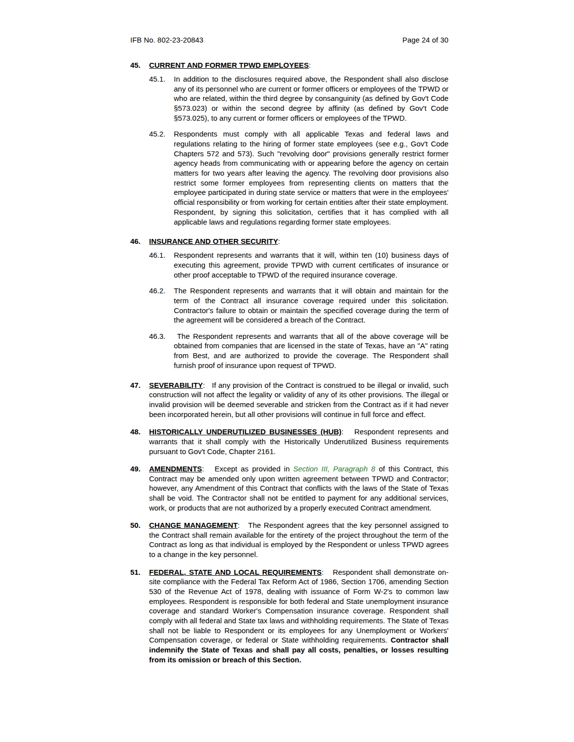IFB No. 802-23-20843
Page 24 of 30
45.
CURRENT AND FORMER TPWD EMPLOYEES:
45.1.
In addition to the disclosures required above, the Respondent shall also disclose any of its personnel who are current or former officers or employees of the TPWD or who are related, within the third degree by consanguinity (as defined by Gov't Code §573.023) or within the second degree by affinity (as defined by Gov't Code §573.025), to any current or former officers or employees of the TPWD.
45.2.
Respondents must comply with all applicable Texas and federal laws and regulations relating to the hiring of former state employees (see e.g., Gov't Code Chapters 572 and 573). Such "revolving door" provisions generally restrict former agency heads from communicating with or appearing before the agency on certain matters for two years after leaving the agency. The revolving door provisions also restrict some former employees from representing clients on matters that the employee participated in during state service or matters that were in the employees' official responsibility or from working for certain entities after their state employment. Respondent, by signing this solicitation, certifies that it has complied with all applicable laws and regulations regarding former state employees.
46.
INSURANCE AND OTHER SECURITY:
46.1.
Respondent represents and warrants that it will, within ten (10) business days of executing this agreement, provide TPWD with current certificates of insurance or other proof acceptable to TPWD of the required insurance coverage.
46.2.
The Respondent represents and warrants that it will obtain and maintain for the term of the Contract all insurance coverage required under this solicitation. Contractor's failure to obtain or maintain the specified coverage during the term of the agreement will be considered a breach of the Contract.
46.3.
The Respondent represents and warrants that all of the above coverage will be obtained from companies that are licensed in the state of Texas, have an "A" rating from Best, and are authorized to provide the coverage. The Respondent shall furnish proof of insurance upon request of TPWD.
47.
SEVERABILITY: If any provision of the Contract is construed to be illegal or invalid, such construction will not affect the legality or validity of any of its other provisions. The illegal or invalid provision will be deemed severable and stricken from the Contract as if it had never been incorporated herein, but all other provisions will continue in full force and effect.
48.
HISTORICALLY UNDERUTILIZED BUSINESSES (HUB): Respondent represents and warrants that it shall comply with the Historically Underutilized Business requirements pursuant to Gov't Code, Chapter 2161.
49.
AMENDMENTS: Except as provided in Section III, Paragraph 8 of this Contract, this Contract may be amended only upon written agreement between TPWD and Contractor; however, any Amendment of this Contract that conflicts with the laws of the State of Texas shall be void. The Contractor shall not be entitled to payment for any additional services, work, or products that are not authorized by a properly executed Contract amendment.
50.
CHANGE MANAGEMENT: The Respondent agrees that the key personnel assigned to the Contract shall remain available for the entirety of the project throughout the term of the Contract as long as that individual is employed by the Respondent or unless TPWD agrees to a change in the key personnel.
51.
FEDERAL, STATE AND LOCAL REQUIREMENTS: Respondent shall demonstrate on-site compliance with the Federal Tax Reform Act of 1986, Section 1706, amending Section 530 of the Revenue Act of 1978, dealing with issuance of Form W-2's to common law employees. Respondent is responsible for both federal and State unemployment insurance coverage and standard Worker's Compensation insurance coverage. Respondent shall comply with all federal and State tax laws and withholding requirements. The State of Texas shall not be liable to Respondent or its employees for any Unemployment or Workers' Compensation coverage, or federal or State withholding requirements. Contractor shall indemnify the State of Texas and shall pay all costs, penalties, or losses resulting from its omission or breach of this Section.